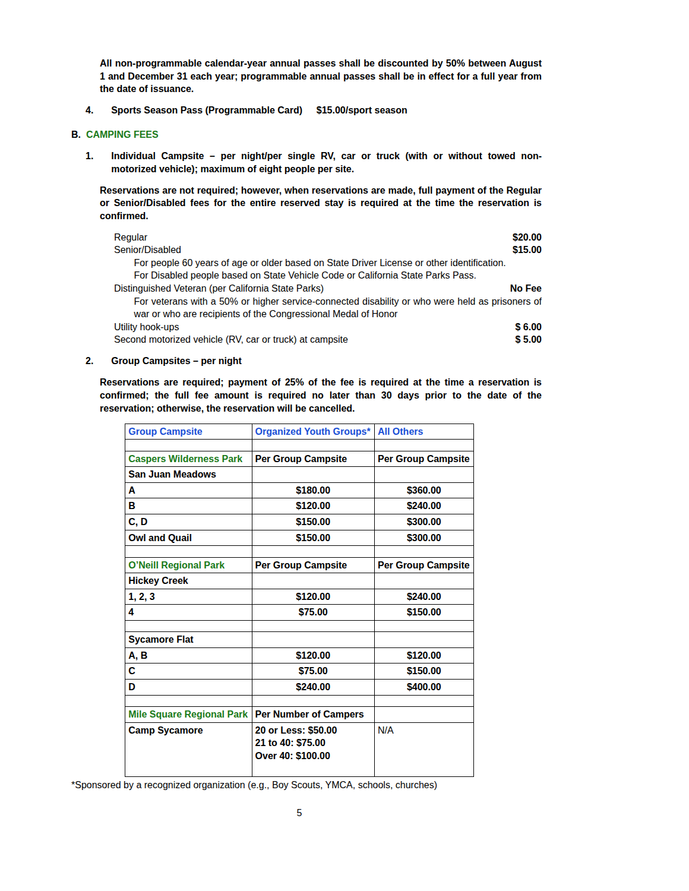All non-programmable calendar-year annual passes shall be discounted by 50% between August 1 and December 31 each year; programmable annual passes shall be in effect for a full year from the date of issuance.
4.
Sports Season Pass (Programmable Card)
$15.00/sport season
B. CAMPING FEES
1.
Individual Campsite – per night/per single RV, car or truck (with or without towed non-motorized vehicle); maximum of eight people per site.
Reservations are not required; however, when reservations are made, full payment of the Regular or Senior/Disabled fees for the entire reserved stay is required at the time the reservation is confirmed.
Regular
$20.00
Senior/Disabled
$15.00
For people 60 years of age or older based on State Driver License or other identification.
For Disabled people based on State Vehicle Code or California State Parks Pass.
Distinguished Veteran (per California State Parks)
No Fee
For veterans with a 50% or higher service-connected disability or who were held as prisoners of war or who are recipients of the Congressional Medal of Honor
Utility hook-ups
$ 6.00
Second motorized vehicle (RV, car or truck) at campsite
$ 5.00
2.
Group Campsites – per night
Reservations are required; payment of 25% of the fee is required at the time a reservation is confirmed; the full fee amount is required no later than 30 days prior to the date of the reservation; otherwise, the reservation will be cancelled.
| Group Campsite | Organized Youth Groups* | All Others |
| --- | --- | --- |
| Caspers Wilderness Park | Per Group Campsite | Per Group Campsite |
| San Juan Meadows | | |
| A | $180.00 | $360.00 |
| B | $120.00 | $240.00 |
| C, D | $150.00 | $300.00 |
| Owl and Quail | $150.00 | $300.00 |
| O’Neill Regional Park | Per Group Campsite | Per Group Campsite |
| Hickey Creek | | |
| 1, 2, 3 | $120.00 | $240.00 |
| 4 | $75.00 | $150.00 |
| Sycamore Flat | | |
| A, B | $120.00 | $120.00 |
| C | $75.00 | $150.00 |
| D | $240.00 | $400.00 |
| Mile Square Regional Park | Per Number of Campers | |
| Camp Sycamore | 20 or Less: $50.00 21 to 40: $75.00 Over 40: $100.00 | N/A |
*Sponsored by a recognized organization (e.g., Boy Scouts, YMCA, schools, churches)
5